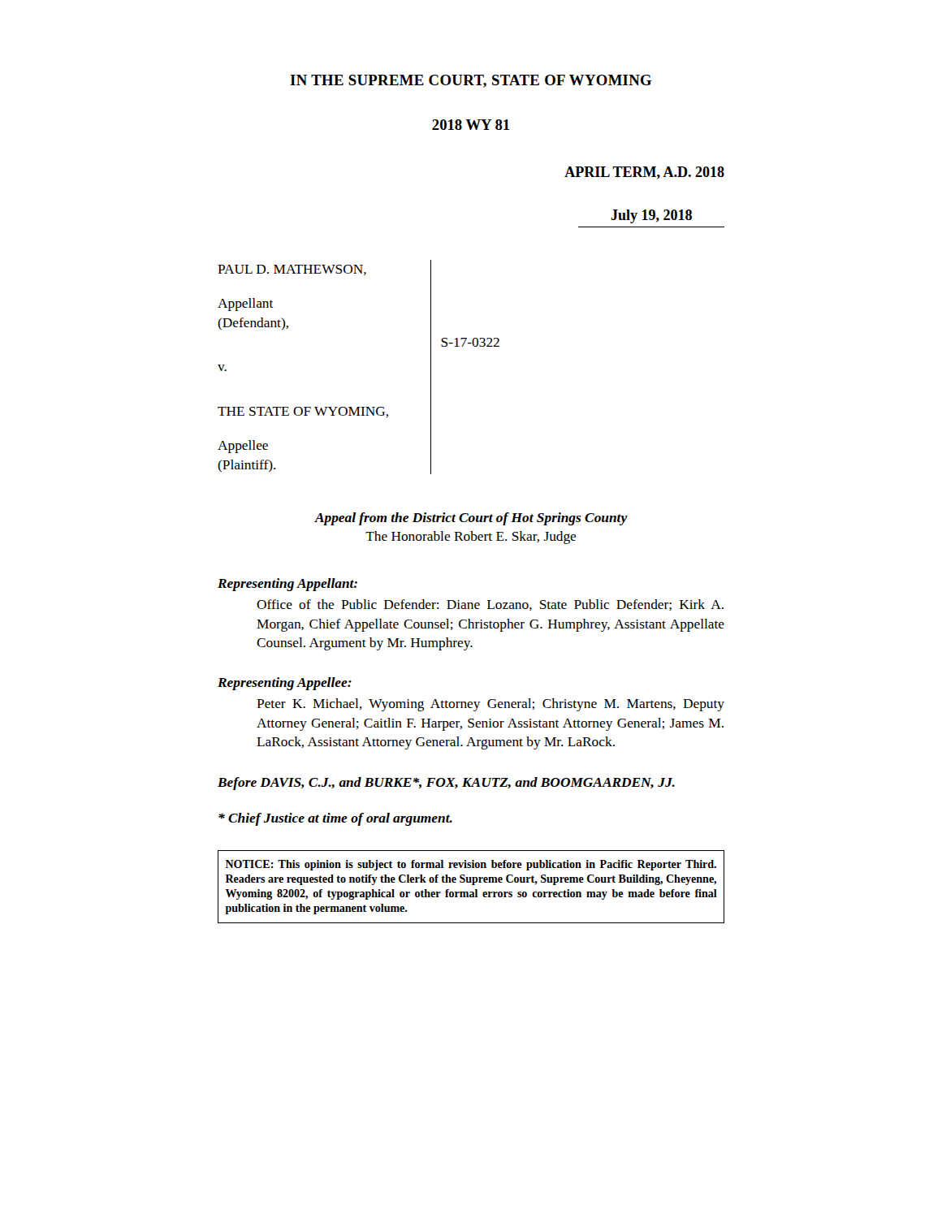IN THE SUPREME COURT, STATE OF WYOMING
2018 WY 81
APRIL TERM, A.D. 2018
July 19, 2018
| PAUL D. MATHEWSON, Appellant (Defendant), v. THE STATE OF WYOMING, Appellee (Plaintiff). | | S-17-0322 |
Appeal from the District Court of Hot Springs County
The Honorable Robert E. Skar, Judge
Representing Appellant:
Office of the Public Defender: Diane Lozano, State Public Defender; Kirk A. Morgan, Chief Appellate Counsel; Christopher G. Humphrey, Assistant Appellate Counsel. Argument by Mr. Humphrey.
Representing Appellee:
Peter K. Michael, Wyoming Attorney General; Christyne M. Martens, Deputy Attorney General; Caitlin F. Harper, Senior Assistant Attorney General; James M. LaRock, Assistant Attorney General. Argument by Mr. LaRock.
Before DAVIS, C.J., and BURKE*, FOX, KAUTZ, and BOOMGAARDEN, JJ.
* Chief Justice at time of oral argument.
NOTICE: This opinion is subject to formal revision before publication in Pacific Reporter Third. Readers are requested to notify the Clerk of the Supreme Court, Supreme Court Building, Cheyenne, Wyoming 82002, of typographical or other formal errors so correction may be made before final publication in the permanent volume.